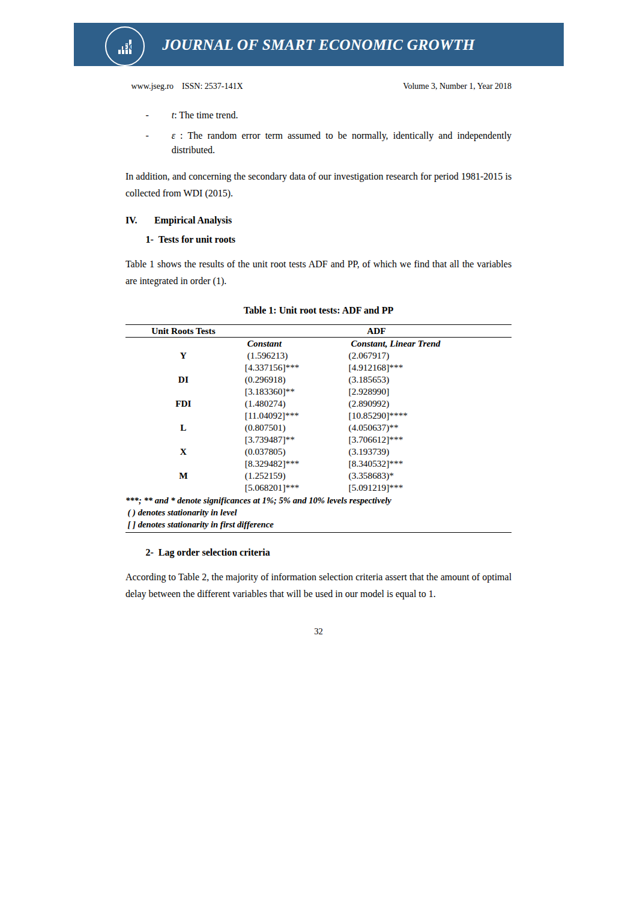JOURNAL OF SMART ECONOMIC GROWTH
JSEG
www.jseg.ro ISSN: 2537-141X
Volume 3, Number 1, Year 2018
t: The time trend.
ε : The random error term assumed to be normally, identically and independently distributed.
In addition, and concerning the secondary data of our investigation research for period 1981-2015 is collected from WDI (2015).
IV. Empirical Analysis
1- Tests for unit roots
Table 1 shows the results of the unit root tests ADF and PP, of which we find that all the variables are integrated in order (1).
Table 1: Unit root tests: ADF and PP
| Unit Roots Tests | ADF |
| | Constant | Constant, Linear Trend |
| Y | (1.596213) | (2.067917) |
| | [4.337156]*** | [4.912168]*** |
| DI | (0.296918) | (3.185653) |
| | [3.183360]** | [2.928990] |
| FDI | (1.480274) | (2.890992) |
| | [11.04092]*** | [10.85290]**** |
| L | (0.807501) | (4.050637)** |
| | [3.739487]** | [3.706612]*** |
| X | (0.037805) | (3.193739) |
| | [8.329482]*** | [8.340532]*** |
| M | (1.252159) | (3.358683)* |
| | [5.068201]*** | [5.091219]*** |
***; ** and * denote significances at 1%; 5% and 10% levels respectively
( ) denotes stationarity in level
[ ] denotes stationarity in first difference
2- Lag order selection criteria
According to Table 2, the majority of information selection criteria assert that the amount of optimal delay between the different variables that will be used in our model is equal to 1.
32